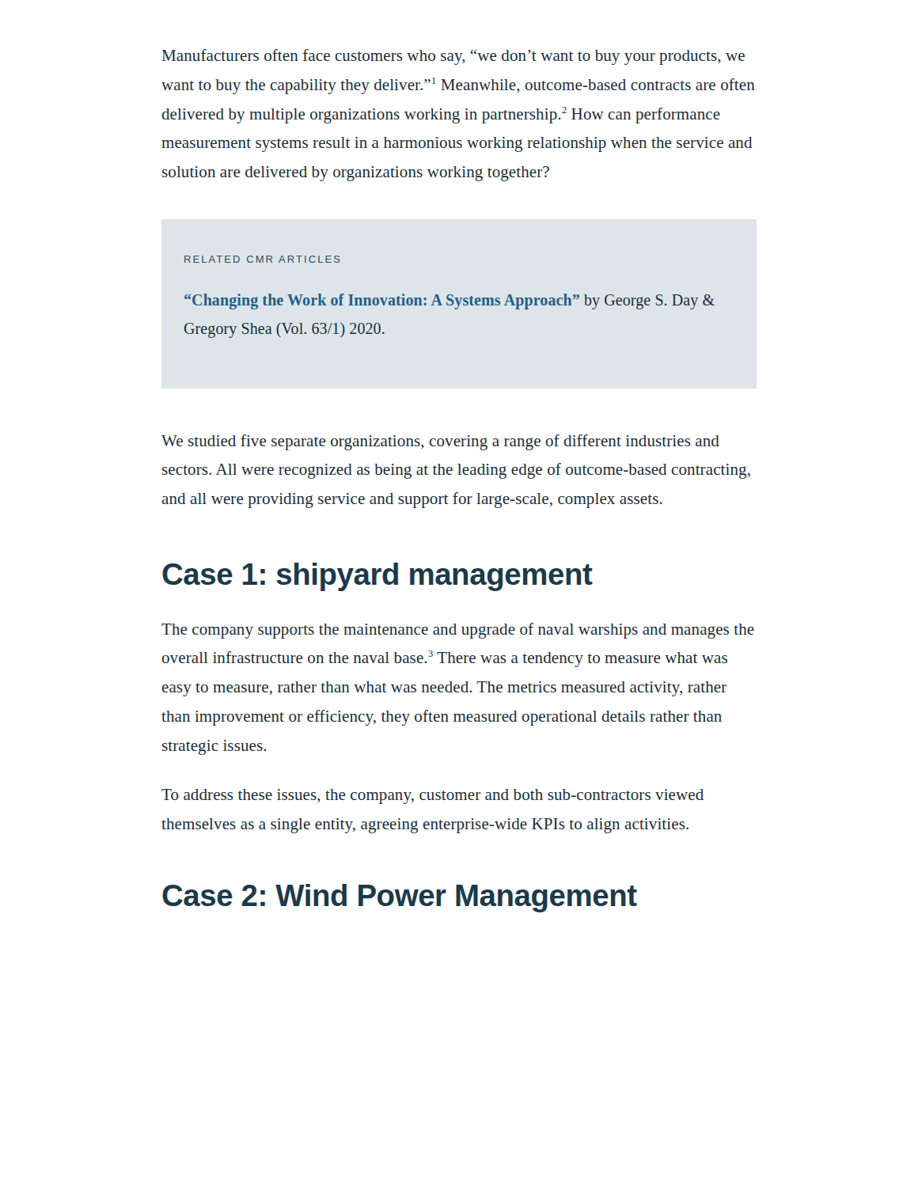Manufacturers often face customers who say, “we don’t want to buy your products, we want to buy the capability they deliver.”1 Meanwhile, outcome-based contracts are often delivered by multiple organizations working in partnership.2 How can performance measurement systems result in a harmonious working relationship when the service and solution are delivered by organizations working together?
Related CMR Articles
“Changing the Work of Innovation: A Systems Approach” by George S. Day & Gregory Shea (Vol. 63/1) 2020.
We studied five separate organizations, covering a range of different industries and sectors. All were recognized as being at the leading edge of outcome-based contracting, and all were providing service and support for large-scale, complex assets.
Case 1: shipyard management
The company supports the maintenance and upgrade of naval warships and manages the overall infrastructure on the naval base.3 There was a tendency to measure what was easy to measure, rather than what was needed. The metrics measured activity, rather than improvement or efficiency, they often measured operational details rather than strategic issues.
To address these issues, the company, customer and both sub-contractors viewed themselves as a single entity, agreeing enterprise-wide KPIs to align activities.
Case 2: Wind Power Management